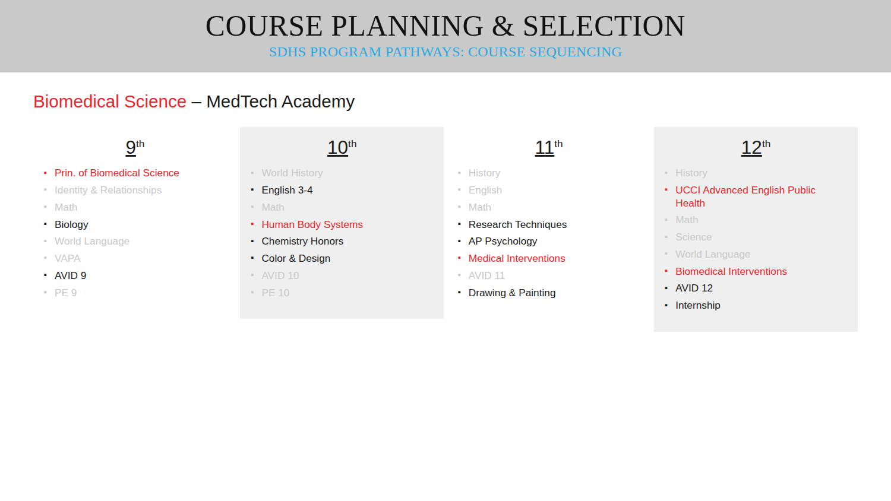COURSE PLANNING & SELECTION
SDHS PROGRAM PATHWAYS: COURSE SEQUENCING
Biomedical Science – MedTech Academy
9th
Prin. of Biomedical Science
Identity & Relationships
Math
Biology
World Language
VAPA
AVID 9
PE 9
10th
World History
English 3-4
Math
Human Body Systems
Chemistry Honors
Color & Design
AVID 10
PE 10
11th
History
English
Math
Research Techniques
AP Psychology
Medical Interventions
AVID 11
Drawing & Painting
12th
History
UCCI Advanced English Public Health
Math
Science
World Language
Biomedical Interventions
AVID 12
Internship